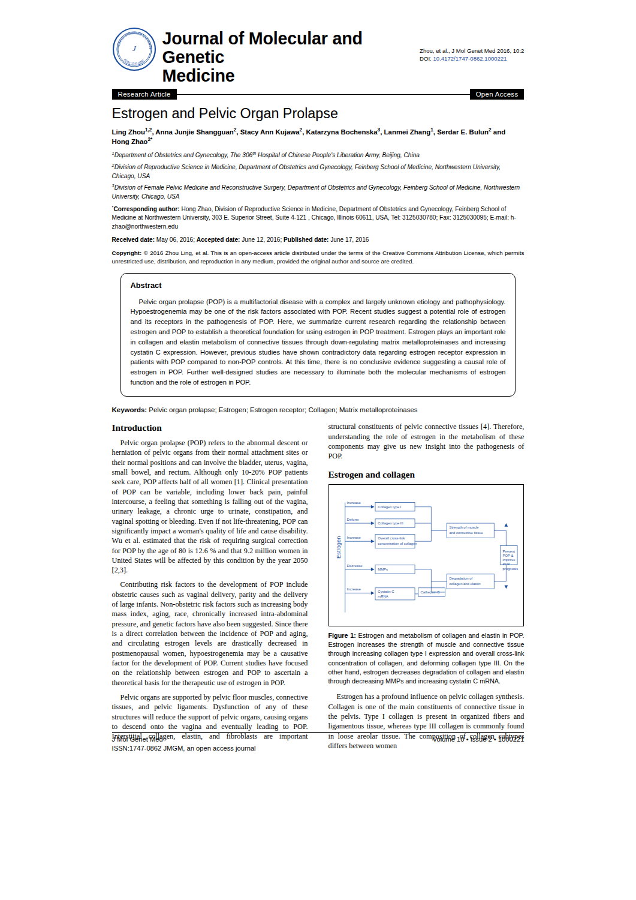Journal of Molecular and Genetic ISSN: 1747-0862 J
Journal of Molecular and Genetic
Medicine
Zhou, et al., J Mol Genet Med 2016, 10:2
DOI: 10.4172/1747-0862.1000221
Research Article
Open Access
Estrogen and Pelvic Organ Prolapse
Ling Zhou1,2, Anna Junjie Shangguan2, Stacy Ann Kujawa2, Katarzyna Bochenska3, Lanmei Zhang1, Serdar E. Bulun2 and Hong Zhao2*
1Department of Obstetrics and Gynecology, The 306th Hospital of Chinese People's Liberation Army, Beijing, China
2Division of Reproductive Science in Medicine, Department of Obstetrics and Gynecology, Feinberg School of Medicine, Northwestern University, Chicago, USA
3Division of Female Pelvic Medicine and Reconstructive Surgery, Department of Obstetrics and Gynecology, Feinberg School of Medicine, Northwestern University, Chicago, USA
*Corresponding author: Hong Zhao, Division of Reproductive Science in Medicine, Department of Obstetrics and Gynecology, Feinberg School of Medicine at Northwestern University, 303 E. Superior Street, Suite 4-121 , Chicago, Illinois 60611, USA, Tel: 3125030780; Fax: 3125030095; E-mail: h-zhao@northwestern.edu
Received date: May 06, 2016; Accepted date: June 12, 2016; Published date: June 17, 2016
Copyright: © 2016 Zhou Ling, et al. This is an open-access article distributed under the terms of the Creative Commons Attribution License, which permits unrestricted use, distribution, and reproduction in any medium, provided the original author and source are credited.
Abstract
Pelvic organ prolapse (POP) is a multifactorial disease with a complex and largely unknown etiology and pathophysiology. Hypoestrogenemia may be one of the risk factors associated with POP. Recent studies suggest a potential role of estrogen and its receptors in the pathogenesis of POP. Here, we summarize current research regarding the relationship between estrogen and POP to establish a theoretical foundation for using estrogen in POP treatment. Estrogen plays an important role in collagen and elastin metabolism of connective tissues through down-regulating matrix metalloproteinases and increasing cystatin C expression. However, previous studies have shown contradictory data regarding estrogen receptor expression in patients with POP compared to non-POP controls. At this time, there is no conclusive evidence suggesting a causal role of estrogen in POP. Further well-designed studies are necessary to illuminate both the molecular mechanisms of estrogen function and the role of estrogen in POP.
Keywords: Pelvic organ prolapse; Estrogen; Estrogen receptor; Collagen; Matrix metalloproteinases
Introduction
Pelvic organ prolapse (POP) refers to the abnormal descent or herniation of pelvic organs from their normal attachment sites or their normal positions and can involve the bladder, uterus, vagina, small bowel, and rectum. Although only 10-20% POP patients seek care, POP affects half of all women [1]. Clinical presentation of POP can be variable, including lower back pain, painful intercourse, a feeling that something is falling out of the vagina, urinary leakage, a chronic urge to urinate, constipation, and vaginal spotting or bleeding. Even if not life-threatening, POP can significantly impact a woman's quality of life and cause disability. Wu et al. estimated that the risk of requiring surgical correction for POP by the age of 80 is 12.6 % and that 9.2 million women in United States will be affected by this condition by the year 2050 [2,3].
Contributing risk factors to the development of POP include obstetric causes such as vaginal delivery, parity and the delivery of large infants. Non-obstetric risk factors such as increasing body mass index, aging, race, chronically increased intra-abdominal pressure, and genetic factors have also been suggested. Since there is a direct correlation between the incidence of POP and aging, and circulating estrogen levels are drastically decreased in postmenopausal women, hypoestrogenemia may be a causative factor for the development of POP. Current studies have focused on the relationship between estrogen and POP to ascertain a theoretical basis for the therapeutic use of estrogen in POP.
Pelvic organs are supported by pelvic floor muscles, connective tissues, and pelvic ligaments. Dysfunction of any of these structures will reduce the support of pelvic organs, causing organs to descend onto the vagina and eventually leading to POP. Interstitial collagen, elastin, and fibroblasts are important structural constituents of pelvic connective tissues [4]. Therefore, understanding the role of estrogen in the metabolism of these components may give us new insight into the pathogenesis of POP.
Estrogen and collagen
Estrogen Increase Deform Increase Decrease Increase Collagen type I Collagen type III Overall cross-link concentration of collagen MMPs Cystatin C mRNA Cathepsin B Strength of muscle and connective tissue Degradation of collagen and elastin Prevent POP & improve POP prognosis
Figure 1: Estrogen and metabolism of collagen and elastin in POP. Estrogen increases the strength of muscle and connective tissue through increasing collagen type I expression and overall cross-link concentration of collagen, and deforming collagen type III. On the other hand, estrogen decreases degradation of collagen and elastin through decreasing MMPs and increasing cystatin C mRNA.
Estrogen has a profound influence on pelvic collagen synthesis. Collagen is one of the main constituents of connective tissue in the pelvis. Type I collagen is present in organized fibers and ligamentous tissue, whereas type III collagen is commonly found in loose areolar tissue. The composition of collagen subtypes differs between women
J Mol Genet Med
ISSN:1747-0862 JMGM, an open access journal
Volume 10 • Issue 2 • 1000221